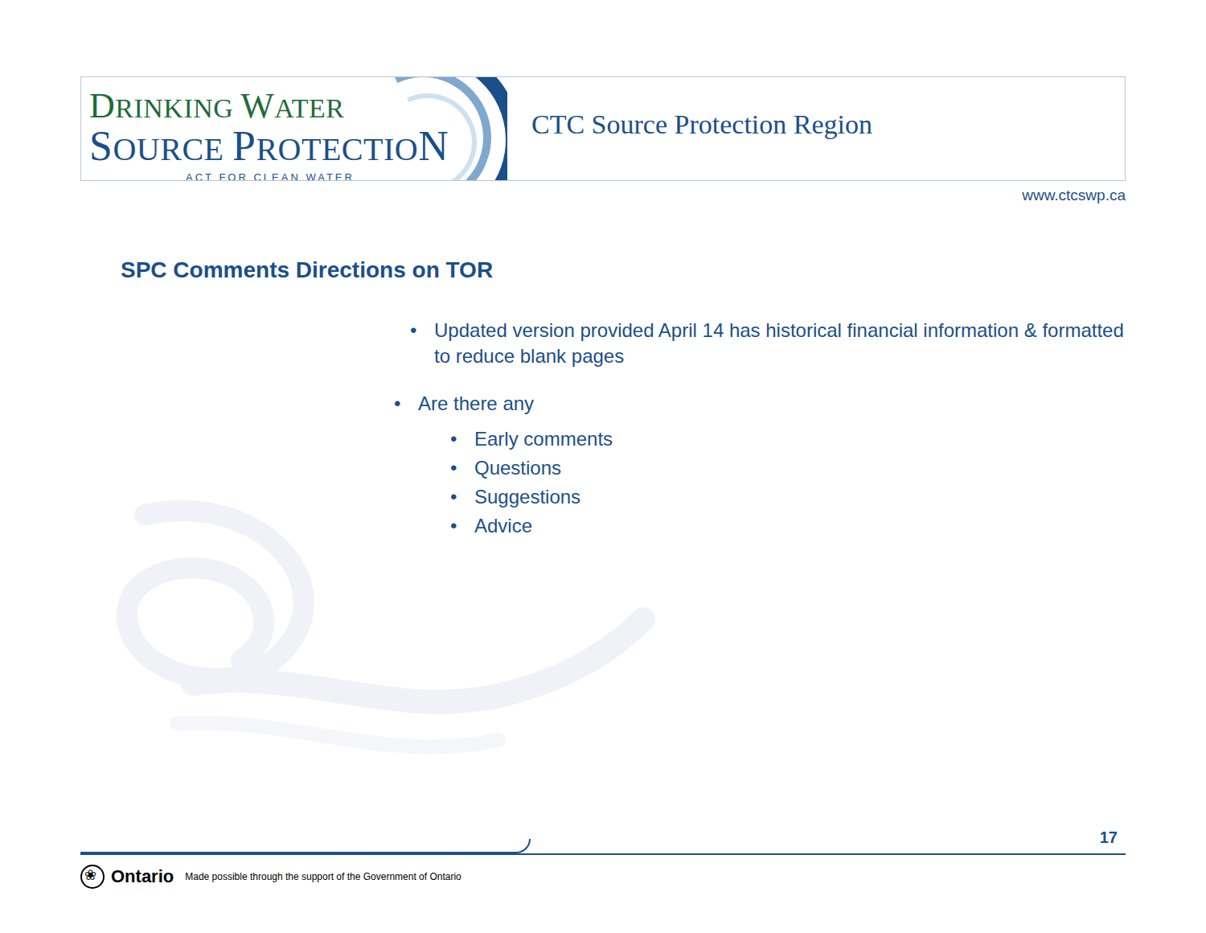DRINKING WATER
SOURCE PROTECTION
ACT FOR CLEAN WATER
CTC Source Protection Region
www.ctcswp.ca
SPC Comments Directions on TOR
Updated version provided April 14 has historical financial information & formatted to reduce blank pages
Are there any
Early comments
Questions
Suggestions
Advice
17
Ontario
Made possible through the support of the Government of Ontario